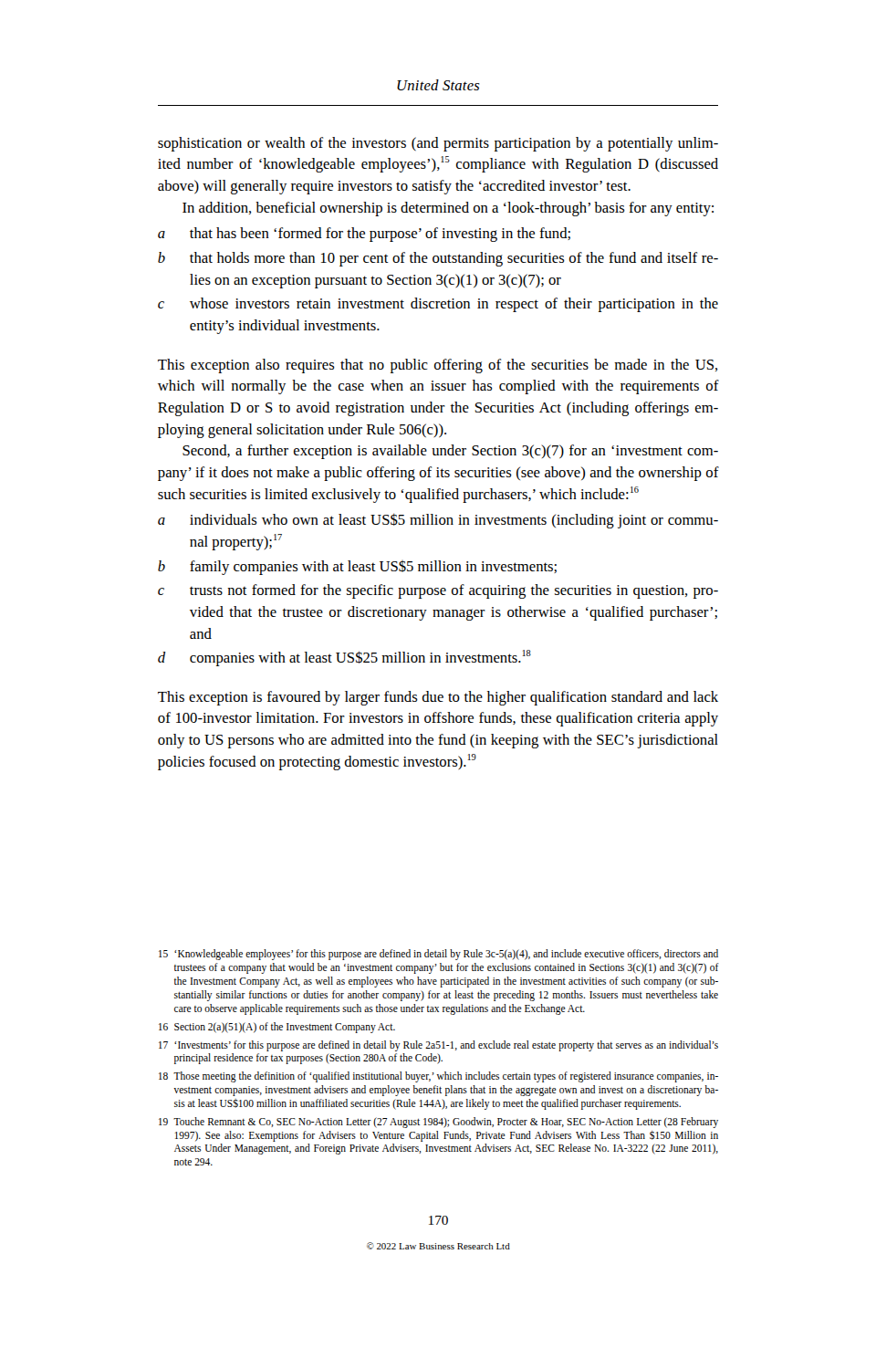United States
sophistication or wealth of the investors (and permits participation by a potentially unlimited number of ‘knowledgeable employees’),15 compliance with Regulation D (discussed above) will generally require investors to satisfy the ‘accredited investor’ test.
In addition, beneficial ownership is determined on a ‘look-through’ basis for any entity:
| a | that has been ‘formed for the purpose’ of investing in the fund; |
| b | that holds more than 10 per cent of the outstanding securities of the fund and itself relies on an exception pursuant to Section 3(c)(1) or 3(c)(7); or |
| c | whose investors retain investment discretion in respect of their participation in the entity’s individual investments. |
This exception also requires that no public offering of the securities be made in the US, which will normally be the case when an issuer has complied with the requirements of Regulation D or S to avoid registration under the Securities Act (including offerings employing general solicitation under Rule 506(c)).
Second, a further exception is available under Section 3(c)(7) for an ‘investment company’ if it does not make a public offering of its securities (see above) and the ownership of such securities is limited exclusively to ‘qualified purchasers,’ which include:16
| a | individuals who own at least US$5 million in investments (including joint or communal property); 17 |
| b | family companies with at least US$5 million in investments; |
| c | trusts not formed for the specific purpose of acquiring the securities in question, provided that the trustee or discretionary manager is otherwise a ‘qualified purchaser’; and |
| d | companies with at least US$25 million in investments. 18 |
This exception is favoured by larger funds due to the higher qualification standard and lack of 100-investor limitation. For investors in offshore funds, these qualification criteria apply only to US persons who are admitted into the fund (in keeping with the SEC’s jurisdictional policies focused on protecting domestic investors).19
| 15 | ‘Knowledgeable employees’ for this purpose are defined in detail by Rule 3c-5(a)(4), and include executive officers, directors and trustees of a company that would be an ‘investment company’ but for the exclusions contained in Sections 3(c)(1) and 3(c)(7) of the Investment Company Act, as well as employees who have participated in the investment activities of such company (or substantially similar functions or duties for another company) for at least the preceding 12 months. Issuers must nevertheless take care to observe applicable requirements such as those under tax regulations and the Exchange Act. |
| 16 | Section 2(a)(51)(A) of the Investment Company Act. |
| 17 | ‘Investments’ for this purpose are defined in detail by Rule 2a51-1, and exclude real estate property that serves as an individual’s principal residence for tax purposes (Section 280A of the Code). |
| 18 | Those meeting the definition of ‘qualified institutional buyer,’ which includes certain types of registered insurance companies, investment companies, investment advisers and employee benefit plans that in the aggregate own and invest on a discretionary basis at least US$100 million in unaffiliated securities (Rule 144A), are likely to meet the qualified purchaser requirements. |
| 19 | Touche Remnant & Co, SEC No-Action Letter (27 August 1984); Goodwin, Procter & Hoar, SEC No-Action Letter (28 February 1997). See also: Exemptions for Advisers to Venture Capital Funds, Private Fund Advisers With Less Than $150 Million in Assets Under Management, and Foreign Private Advisers, Investment Advisers Act, SEC Release No. IA-3222 (22 June 2011), note 294. |
170
© 2022 Law Business Research Ltd